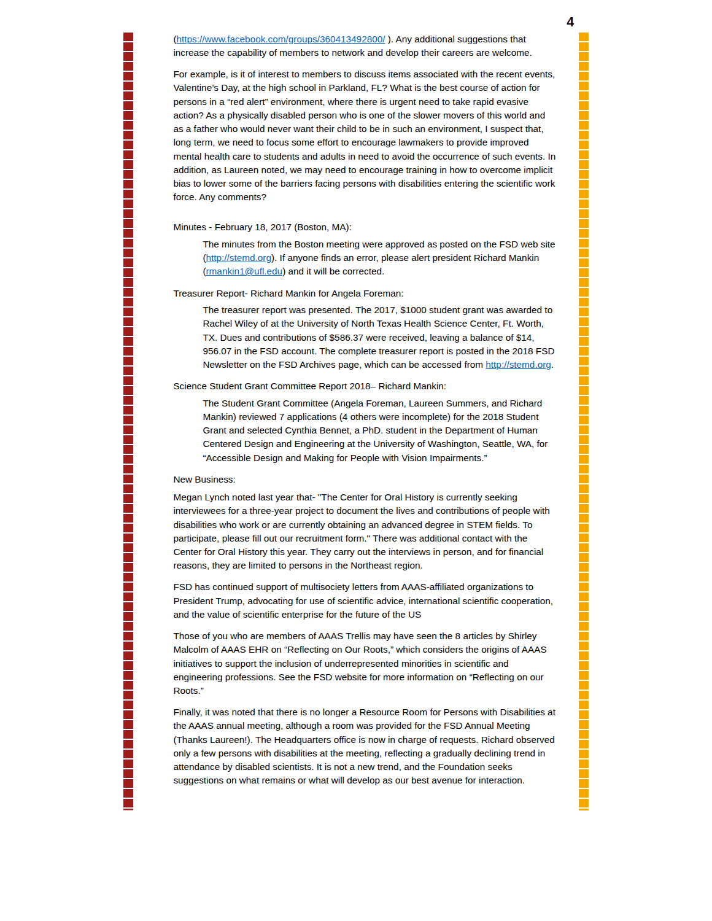4
(https://www.facebook.com/groups/360413492800/ ). Any additional suggestions that increase the capability of members to network and develop their careers are welcome.
For example, is it of interest to members to discuss items associated with the recent events, Valentine’s Day, at the high school in Parkland, FL? What is the best course of action for persons in a “red alert” environment, where there is urgent need to take rapid evasive action? As a physically disabled person who is one of the slower movers of this world and as a father who would never want their child to be in such an environment, I suspect that, long term, we need to focus some effort to encourage lawmakers to provide improved mental health care to students and adults in need to avoid the occurrence of such events. In addition, as Laureen noted, we may need to encourage training in how to overcome implicit bias to lower some of the barriers facing persons with disabilities entering the scientific work force. Any comments?
Minutes - February 18, 2017 (Boston, MA):
The minutes from the Boston meeting were approved as posted on the FSD web site (http://stemd.org). If anyone finds an error, please alert president Richard Mankin (rmankin1@ufl.edu) and it will be corrected.
Treasurer Report- Richard Mankin for Angela Foreman:
The treasurer report was presented. The 2017, $1000 student grant was awarded to Rachel Wiley of at the University of North Texas Health Science Center, Ft. Worth, TX. Dues and contributions of $586.37 were received, leaving a balance of $14, 956.07 in the FSD account. The complete treasurer report is posted in the 2018 FSD Newsletter on the FSD Archives page, which can be accessed from http://stemd.org.
Science Student Grant Committee Report 2018– Richard Mankin:
The Student Grant Committee (Angela Foreman, Laureen Summers, and Richard Mankin) reviewed 7 applications (4 others were incomplete) for the 2018 Student Grant and selected Cynthia Bennet, a PhD. student in the Department of Human Centered Design and Engineering at the University of Washington, Seattle, WA, for “Accessible Design and Making for People with Vision Impairments.”
New Business:
Megan Lynch noted last year that- "The Center for Oral History is currently seeking interviewees for a three-year project to document the lives and contributions of people with disabilities who work or are currently obtaining an advanced degree in STEM fields. To participate, please fill out our recruitment form." There was additional contact with the Center for Oral History this year. They carry out the interviews in person, and for financial reasons, they are limited to persons in the Northeast region.
FSD has continued support of multisociety letters from AAAS-affiliated organizations to President Trump, advocating for use of scientific advice, international scientific cooperation, and the value of scientific enterprise for the future of the US
Those of you who are members of AAAS Trellis may have seen the 8 articles by Shirley Malcolm of AAAS EHR on “Reflecting on Our Roots,” which considers the origins of AAAS initiatives to support the inclusion of underrepresented minorities in scientific and engineering professions. See the FSD website for more information on “Reflecting on our Roots.”
Finally, it was noted that there is no longer a Resource Room for Persons with Disabilities at the AAAS annual meeting, although a room was provided for the FSD Annual Meeting (Thanks Laureen!). The Headquarters office is now in charge of requests. Richard observed only a few persons with disabilities at the meeting, reflecting a gradually declining trend in attendance by disabled scientists. It is not a new trend, and the Foundation seeks suggestions on what remains or what will develop as our best avenue for interaction.